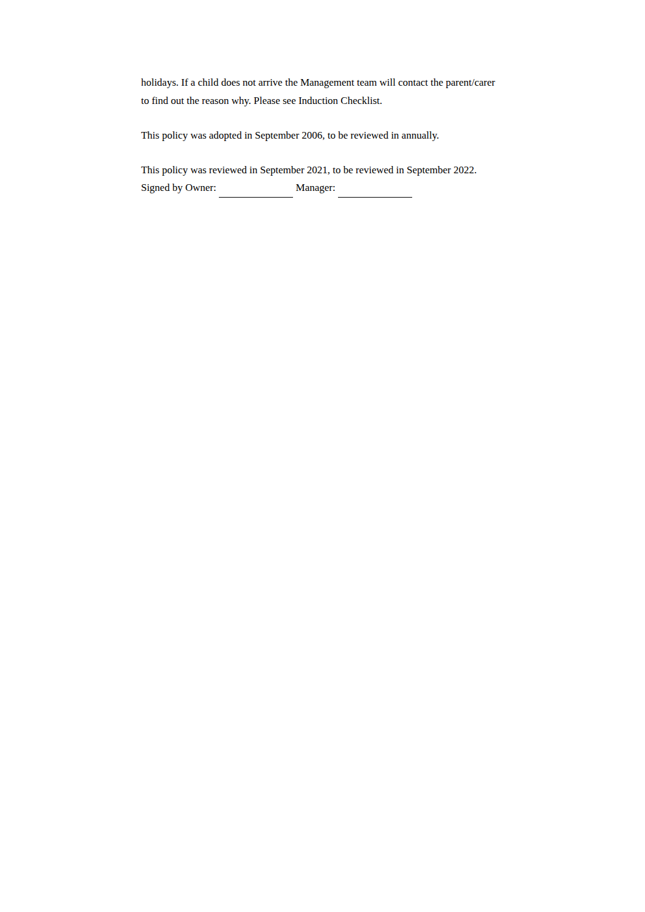holidays. If a child does not arrive the Management team will contact the parent/carer to find out the reason why. Please see Induction Checklist.
This policy was adopted in September 2006, to be reviewed in annually.
This policy was reviewed in September 2021, to be reviewed in September 2022.
Signed by Owner: Manager: